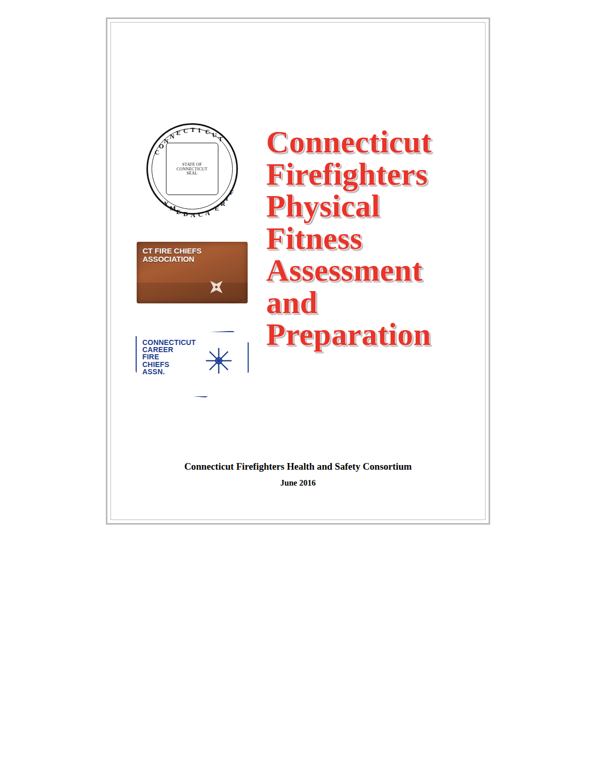C O N N E C T I C U T F I R E A C A D E M Y
STATE OF
CONNECTICUT
SEAL
CT FIRE CHIEFS
ASSOCIATION
CONNECTICUT
CAREER
FIRE
CHIEFS
ASSN.
Connecticut Firefighters Physical Fitness Assessment and Preparation
Connecticut Firefighters Health and Safety Consortium
June 2016